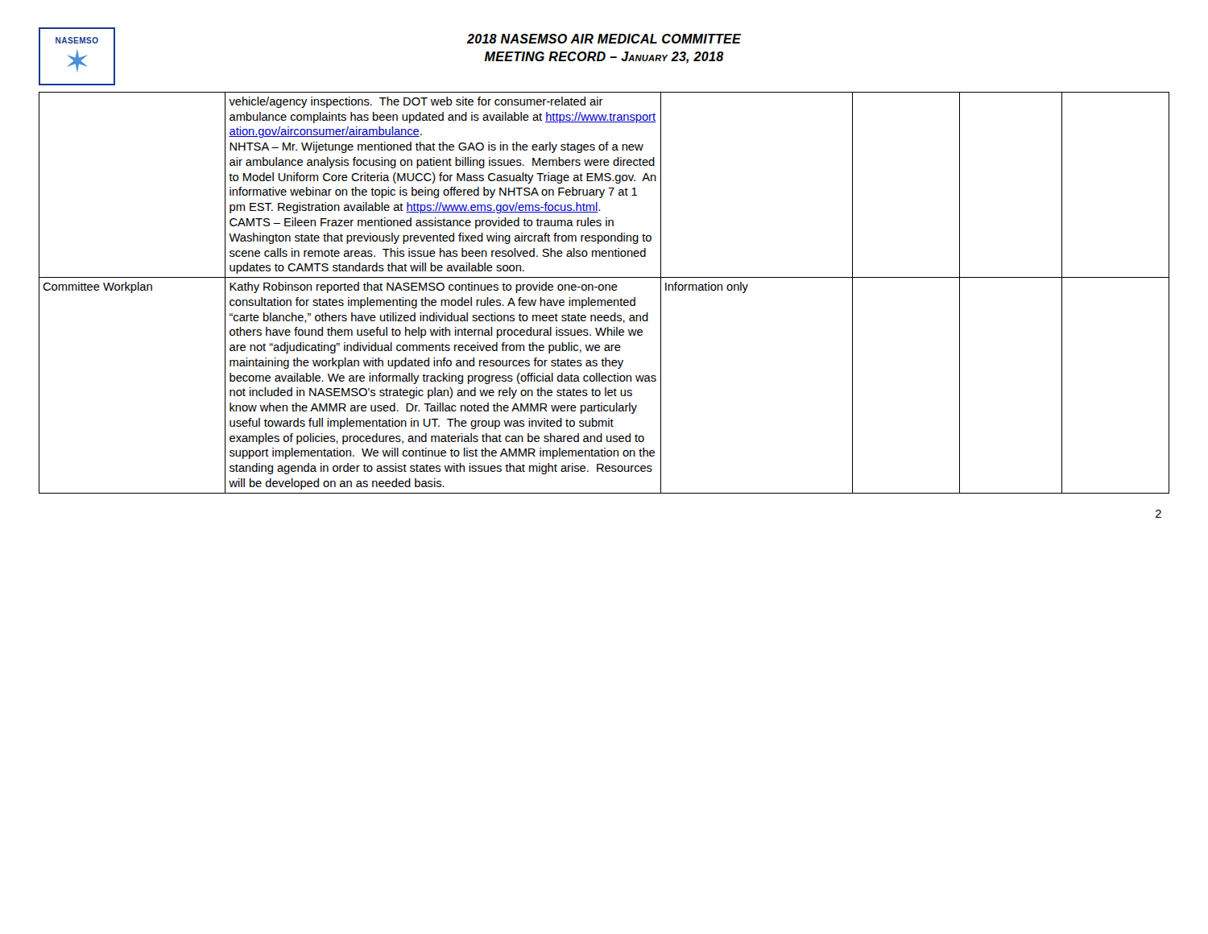NASEMSO ✶
2018 NASEMSO AIR MEDICAL COMMITTEE
MEETING RECORD – January 23, 2018
| | vehicle/agency inspections. The DOT web site for consumer-related air ambulance complaints has been updated and is available at https://www.transportation.gov/airconsumer/airambulance . NHTSA – Mr. Wijetunge mentioned that the GAO is in the early stages of a new air ambulance analysis focusing on patient billing issues. Members were directed to Model Uniform Core Criteria (MUCC) for Mass Casualty Triage at EMS.gov. An informative webinar on the topic is being offered by NHTSA on February 7 at 1 pm EST. Registration available at https://www.ems.gov/ems-focus.html . CAMTS – Eileen Frazer mentioned assistance provided to trauma rules in Washington state that previously prevented fixed wing aircraft from responding to scene calls in remote areas. This issue has been resolved. She also mentioned updates to CAMTS standards that will be available soon. | | | | |
| Committee Workplan | Kathy Robinson reported that NASEMSO continues to provide one-on-one consultation for states implementing the model rules. A few have implemented “carte blanche,” others have utilized individual sections to meet state needs, and others have found them useful to help with internal procedural issues. While we are not “adjudicating” individual comments received from the public, we are maintaining the workplan with updated info and resources for states as they become available. We are informally tracking progress (official data collection was not included in NASEMSO’s strategic plan) and we rely on the states to let us know when the AMMR are used. Dr. Taillac noted the AMMR were particularly useful towards full implementation in UT. The group was invited to submit examples of policies, procedures, and materials that can be shared and used to support implementation. We will continue to list the AMMR implementation on the standing agenda in order to assist states with issues that might arise. Resources will be developed on an as needed basis. | Information only | | | |
2